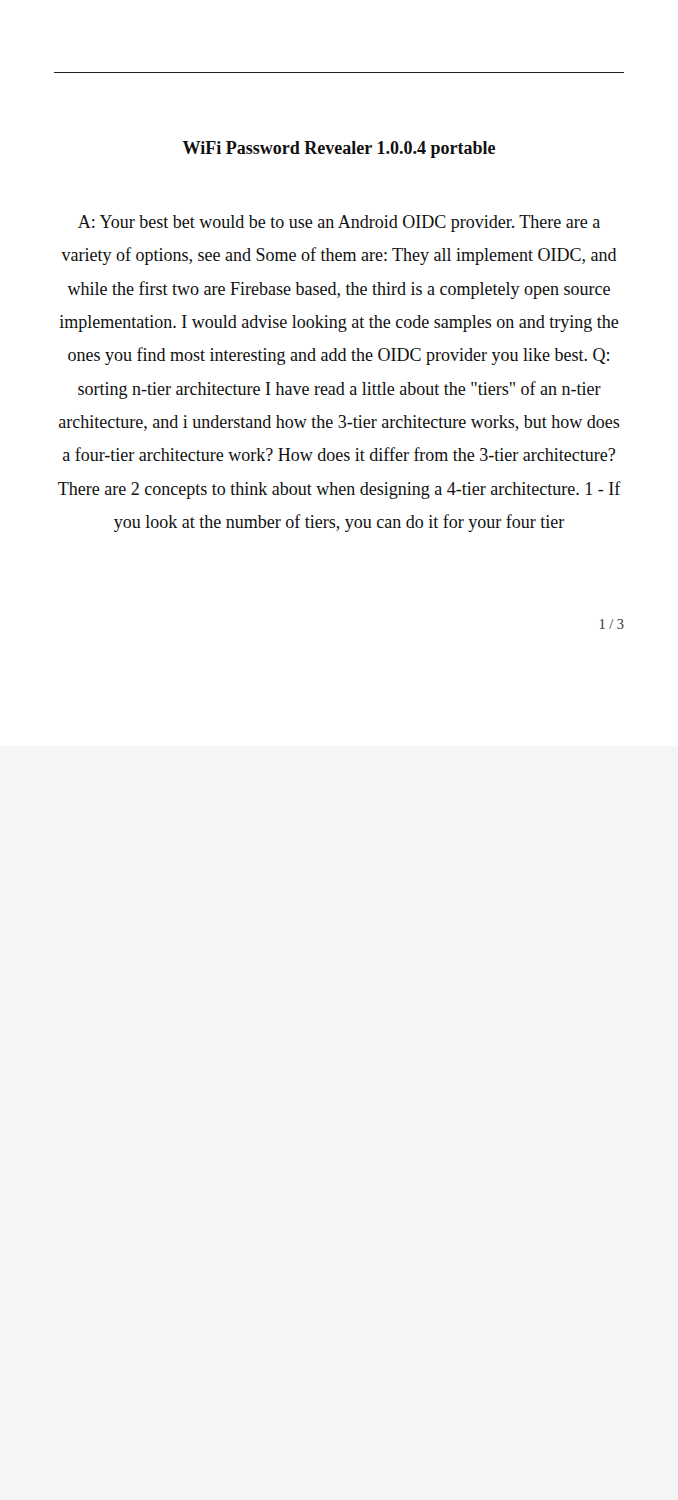WiFi Password Revealer 1.0.0.4 portable
A: Your best bet would be to use an Android OIDC provider. There are a variety of options, see and Some of them are: They all implement OIDC, and while the first two are Firebase based, the third is a completely open source implementation. I would advise looking at the code samples on and trying the ones you find most interesting and add the OIDC provider you like best. Q: sorting n-tier architecture I have read a little about the "tiers" of an n-tier architecture, and i understand how the 3-tier architecture works, but how does a four-tier architecture work? How does it differ from the 3-tier architecture? There are 2 concepts to think about when designing a 4-tier architecture. 1 - If you look at the number of tiers, you can do it for your four tier
1 / 3